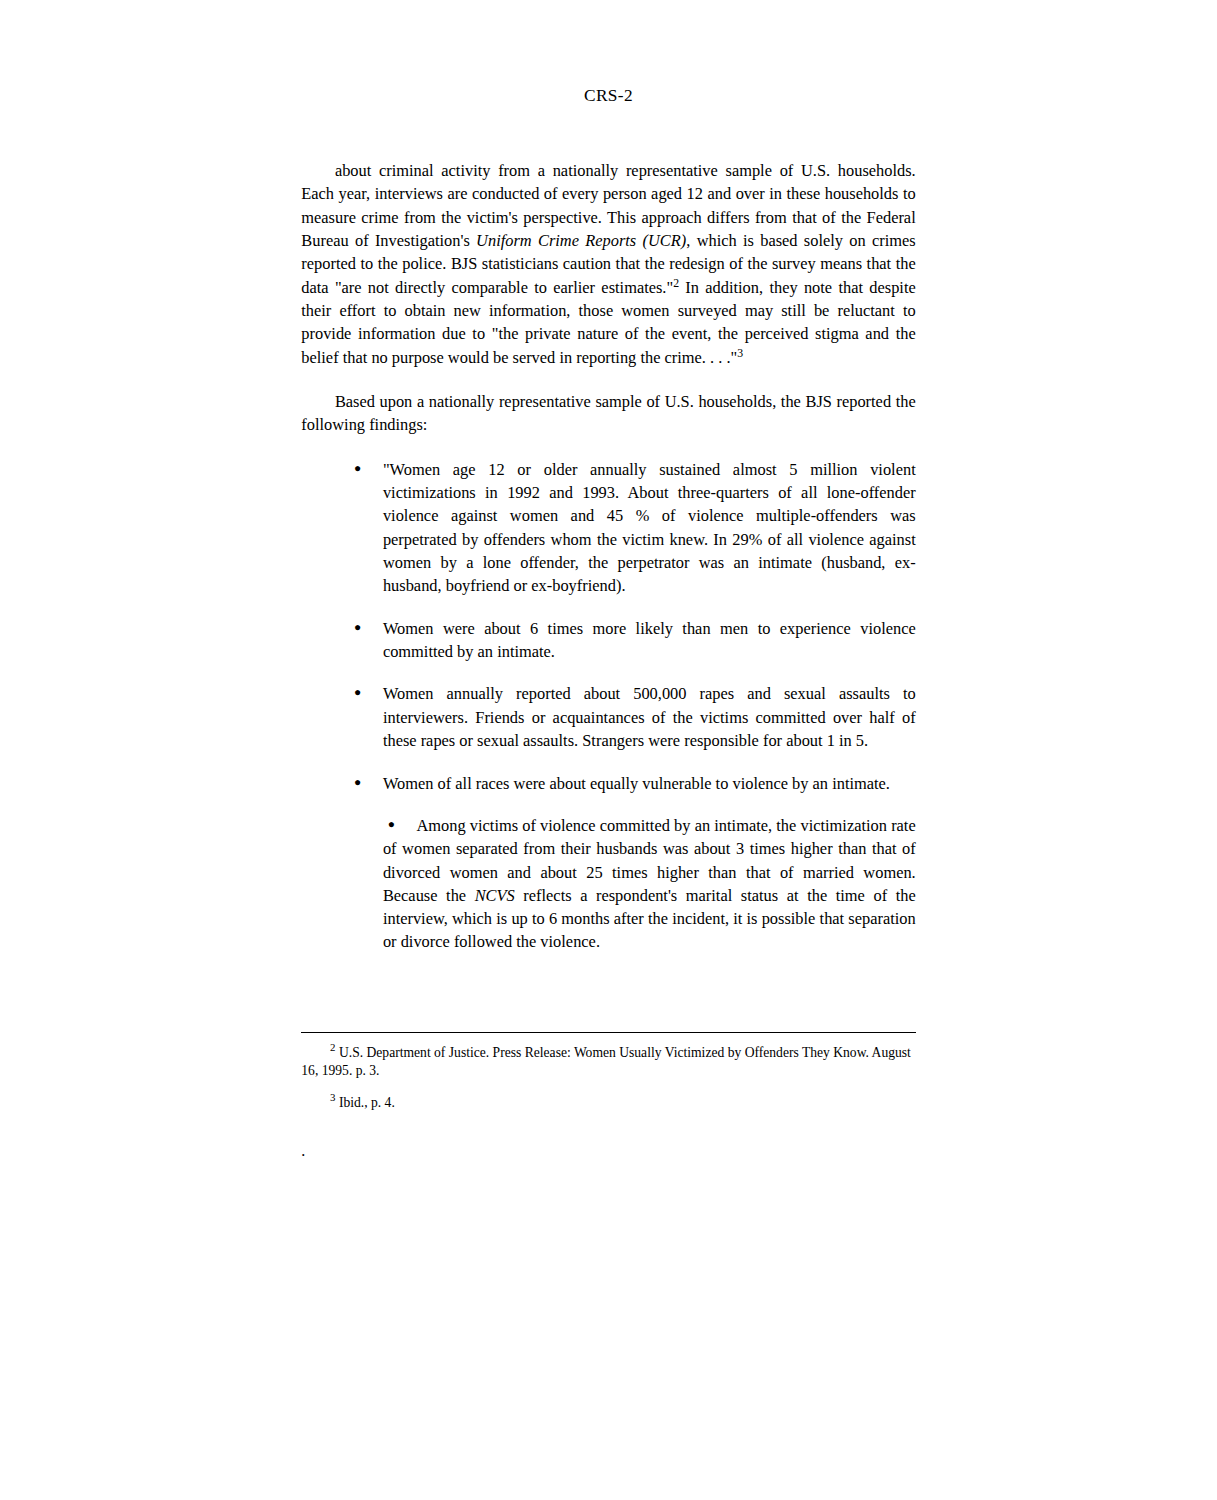CRS-2
about criminal activity from a nationally representative sample of U.S. households. Each year, interviews are conducted of every person aged 12 and over in these households to measure crime from the victim's perspective. This approach differs from that of the Federal Bureau of Investigation's Uniform Crime Reports (UCR), which is based solely on crimes reported to the police. BJS statisticians caution that the redesign of the survey means that the data "are not directly comparable to earlier estimates."2 In addition, they note that despite their effort to obtain new information, those women surveyed may still be reluctant to provide information due to "the private nature of the event, the perceived stigma and the belief that no purpose would be served in reporting the crime. . . ."3
Based upon a nationally representative sample of U.S. households, the BJS reported the following findings:
"Women age 12 or older annually sustained almost 5 million violent victimizations in 1992 and 1993. About three-quarters of all lone-offender violence against women and 45 % of violence multiple-offenders was perpetrated by offenders whom the victim knew. In 29% of all violence against women by a lone offender, the perpetrator was an intimate (husband, ex-husband, boyfriend or ex-boyfriend).
Women were about 6 times more likely than men to experience violence committed by an intimate.
Women annually reported about 500,000 rapes and sexual assaults to interviewers. Friends or acquaintances of the victims committed over half of these rapes or sexual assaults. Strangers were responsible for about 1 in 5.
Women of all races were about equally vulnerable to violence by an intimate.
Among victims of violence committed by an intimate, the victimization rate of women separated from their husbands was about 3 times higher than that of divorced women and about 25 times higher than that of married women. Because the NCVS reflects a respondent's marital status at the time of the interview, which is up to 6 months after the incident, it is possible that separation or divorce followed the violence.
2 U.S. Department of Justice. Press Release: Women Usually Victimized by Offenders They Know. August 16, 1995. p. 3.
3 Ibid., p. 4.
.